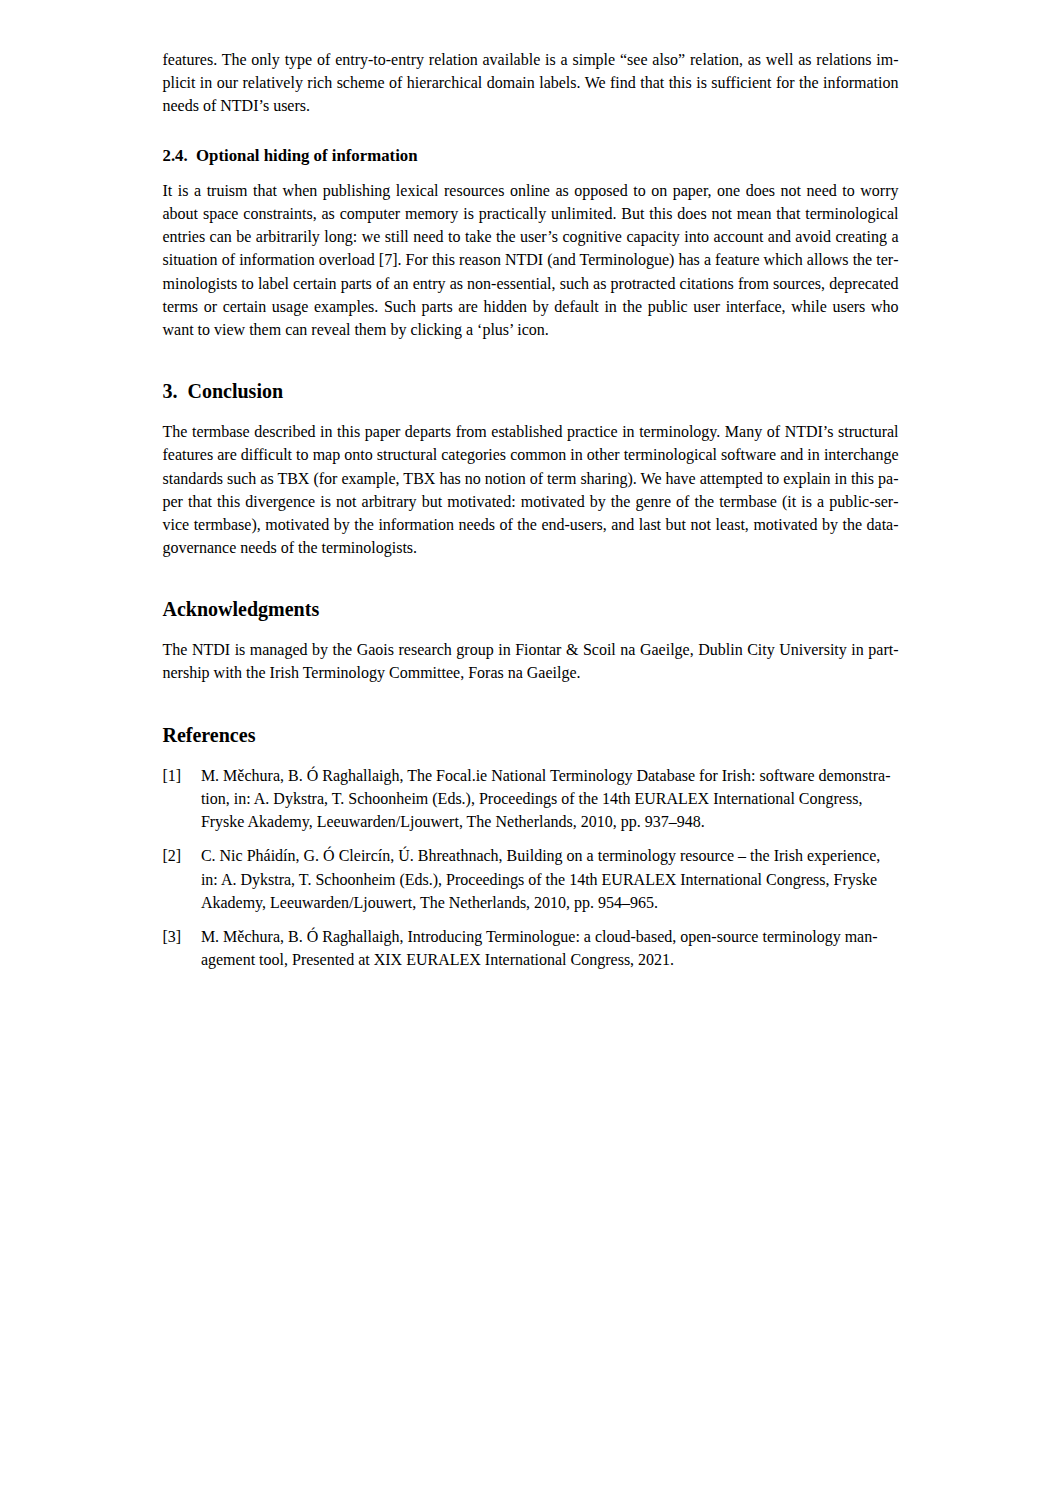features. The only type of entry-to-entry relation available is a simple “see also” relation, as well as relations implicit in our relatively rich scheme of hierarchical domain labels. We find that this is sufficient for the information needs of NTDI’s users.
2.4. Optional hiding of information
It is a truism that when publishing lexical resources online as opposed to on paper, one does not need to worry about space constraints, as computer memory is practically unlimited. But this does not mean that terminological entries can be arbitrarily long: we still need to take the user’s cognitive capacity into account and avoid creating a situation of information overload [7]. For this reason NTDI (and Terminologue) has a feature which allows the terminologists to label certain parts of an entry as non-essential, such as protracted citations from sources, deprecated terms or certain usage examples. Such parts are hidden by default in the public user interface, while users who want to view them can reveal them by clicking a ‘plus’ icon.
3. Conclusion
The termbase described in this paper departs from established practice in terminology. Many of NTDI’s structural features are difficult to map onto structural categories common in other terminological software and in interchange standards such as TBX (for example, TBX has no notion of term sharing). We have attempted to explain in this paper that this divergence is not arbitrary but motivated: motivated by the genre of the termbase (it is a public-service termbase), motivated by the information needs of the end-users, and last but not least, motivated by the data-governance needs of the terminologists.
Acknowledgments
The NTDI is managed by the Gaois research group in Fiontar & Scoil na Gaeilge, Dublin City University in partnership with the Irish Terminology Committee, Foras na Gaeilge.
References
[1] M. Měchura, B. Ó Raghallaigh, The Focal.ie National Terminology Database for Irish: software demonstration, in: A. Dykstra, T. Schoonheim (Eds.), Proceedings of the 14th EURALEX International Congress, Fryske Akademy, Leeuwarden/Ljouwert, The Netherlands, 2010, pp. 937–948.
[2] C. Nic Pháidín, G. Ó Cleircín, Ú. Bhreathnach, Building on a terminology resource – the Irish experience, in: A. Dykstra, T. Schoonheim (Eds.), Proceedings of the 14th EURALEX International Congress, Fryske Akademy, Leeuwarden/Ljouwert, The Netherlands, 2010, pp. 954–965.
[3] M. Měchura, B. Ó Raghallaigh, Introducing Terminologue: a cloud-based, open-source terminology management tool, Presented at XIX EURALEX International Congress, 2021.